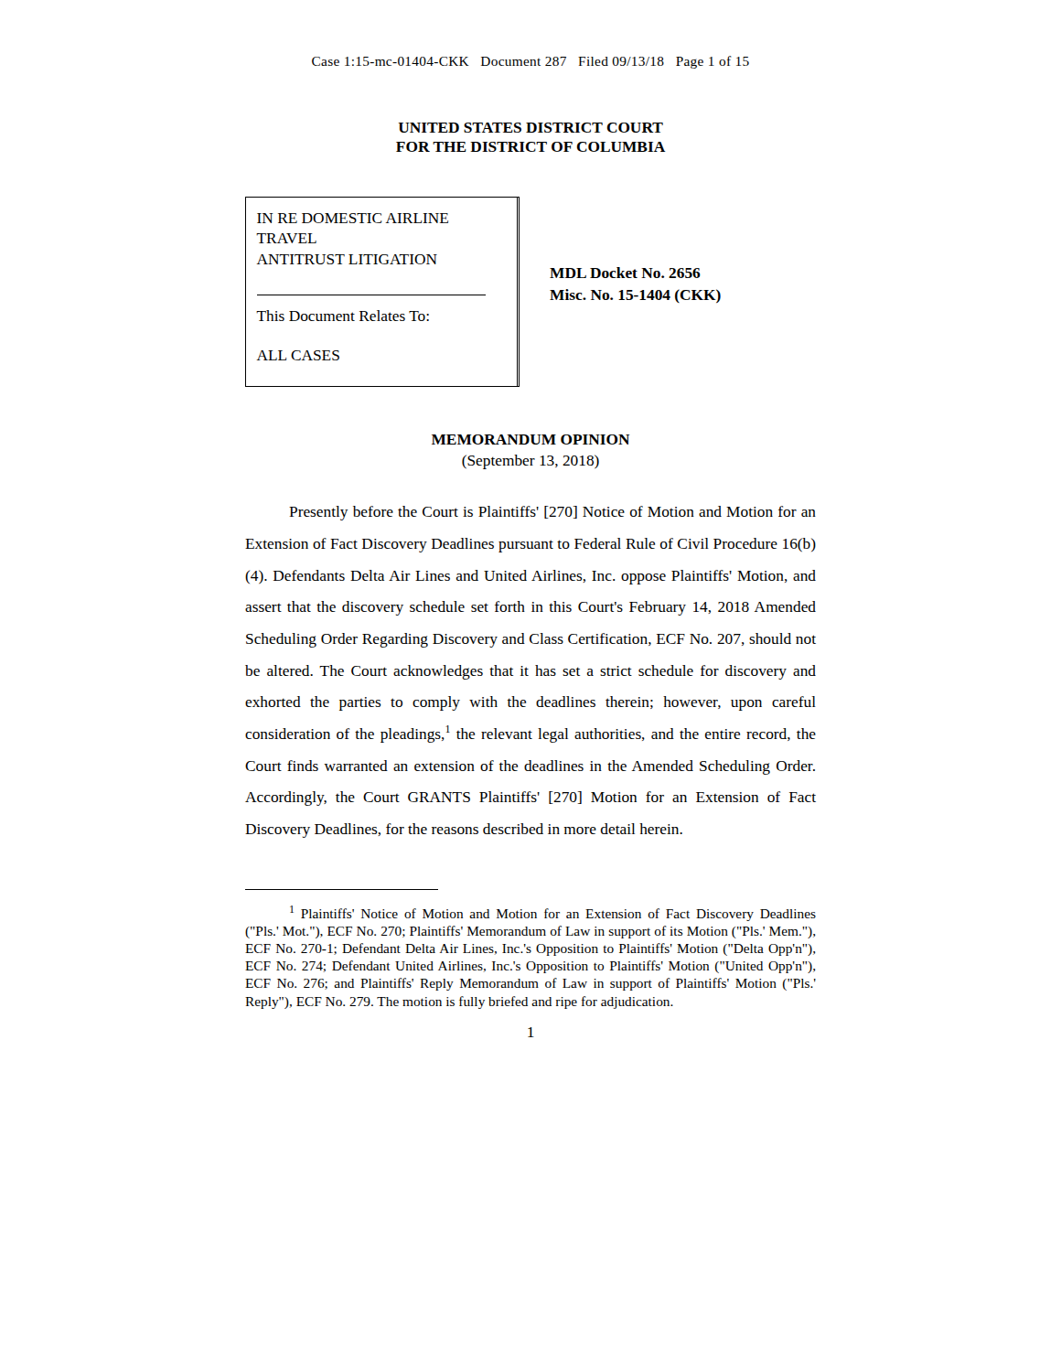Case 1:15-mc-01404-CKK Document 287 Filed 09/13/18 Page 1 of 15
UNITED STATES DISTRICT COURT
FOR THE DISTRICT OF COLUMBIA
| IN RE DOMESTIC AIRLINE TRAVEL ANTITRUST LITIGATION This Document Relates To: ALL CASES | MDL Docket No. 2656 Misc. No. 15-1404 (CKK) |
MEMORANDUM OPINION
(September 13, 2018)
Presently before the Court is Plaintiffs' [270] Notice of Motion and Motion for an Extension of Fact Discovery Deadlines pursuant to Federal Rule of Civil Procedure 16(b)(4). Defendants Delta Air Lines and United Airlines, Inc. oppose Plaintiffs' Motion, and assert that the discovery schedule set forth in this Court's February 14, 2018 Amended Scheduling Order Regarding Discovery and Class Certification, ECF No. 207, should not be altered. The Court acknowledges that it has set a strict schedule for discovery and exhorted the parties to comply with the deadlines therein; however, upon careful consideration of the pleadings,1 the relevant legal authorities, and the entire record, the Court finds warranted an extension of the deadlines in the Amended Scheduling Order. Accordingly, the Court GRANTS Plaintiffs' [270] Motion for an Extension of Fact Discovery Deadlines, for the reasons described in more detail herein.
1 Plaintiffs' Notice of Motion and Motion for an Extension of Fact Discovery Deadlines ("Pls.' Mot."), ECF No. 270; Plaintiffs' Memorandum of Law in support of its Motion ("Pls.' Mem."), ECF No. 270-1; Defendant Delta Air Lines, Inc.'s Opposition to Plaintiffs' Motion ("Delta Opp'n"), ECF No. 274; Defendant United Airlines, Inc.'s Opposition to Plaintiffs' Motion ("United Opp'n"), ECF No. 276; and Plaintiffs' Reply Memorandum of Law in support of Plaintiffs' Motion ("Pls.' Reply"), ECF No. 279. The motion is fully briefed and ripe for adjudication.
1